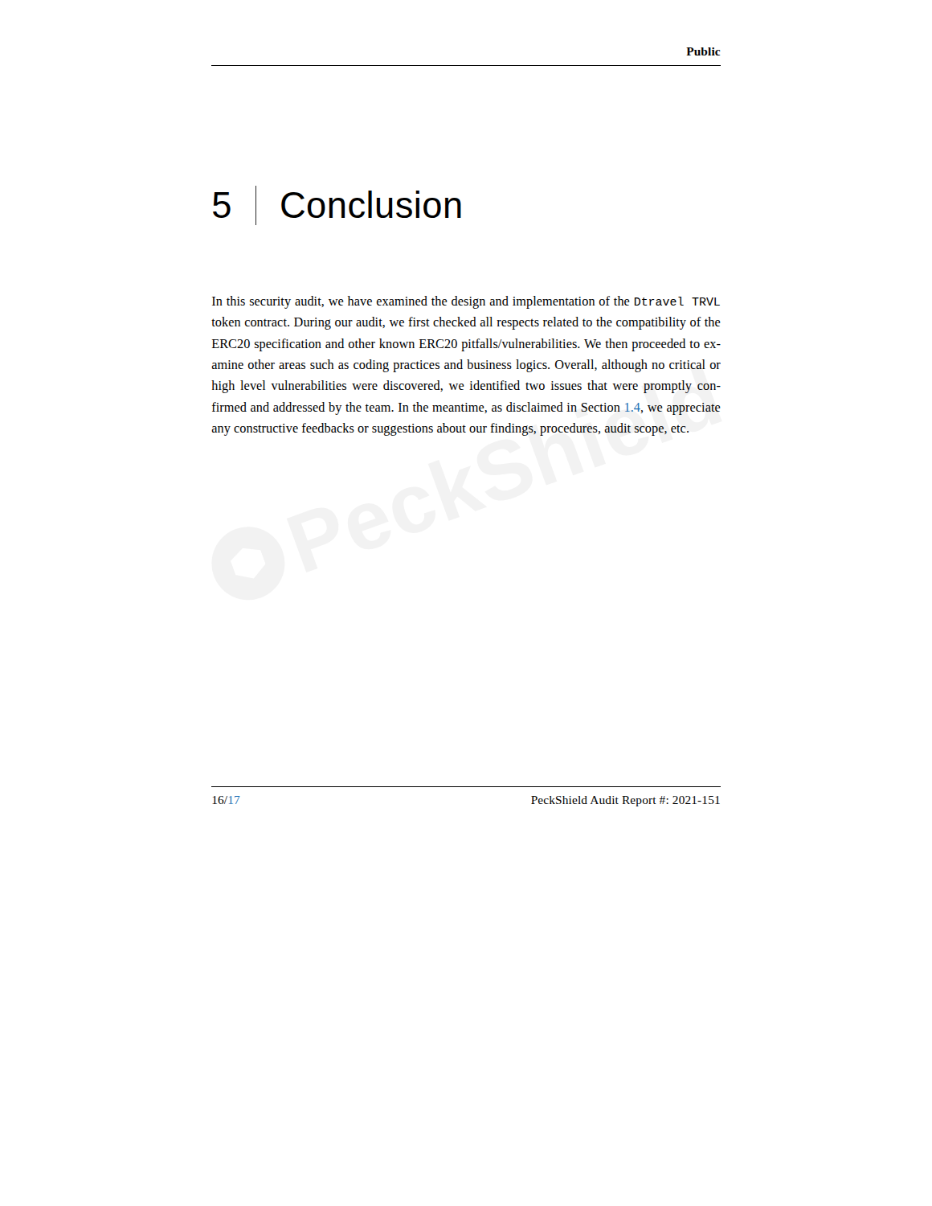Public
PeckShield
5 Conclusion
In this security audit, we have examined the design and implementation of the Dtravel TRVL token contract. During our audit, we first checked all respects related to the compatibility of the ERC20 specification and other known ERC20 pitfalls/vulnerabilities. We then proceeded to examine other areas such as coding practices and business logics. Overall, although no critical or high level vulnerabilities were discovered, we identified two issues that were promptly confirmed and addressed by the team. In the meantime, as disclaimed in Section 1.4, we appreciate any constructive feedbacks or suggestions about our findings, procedures, audit scope, etc.
16/17
PeckShield Audit Report #: 2021-151